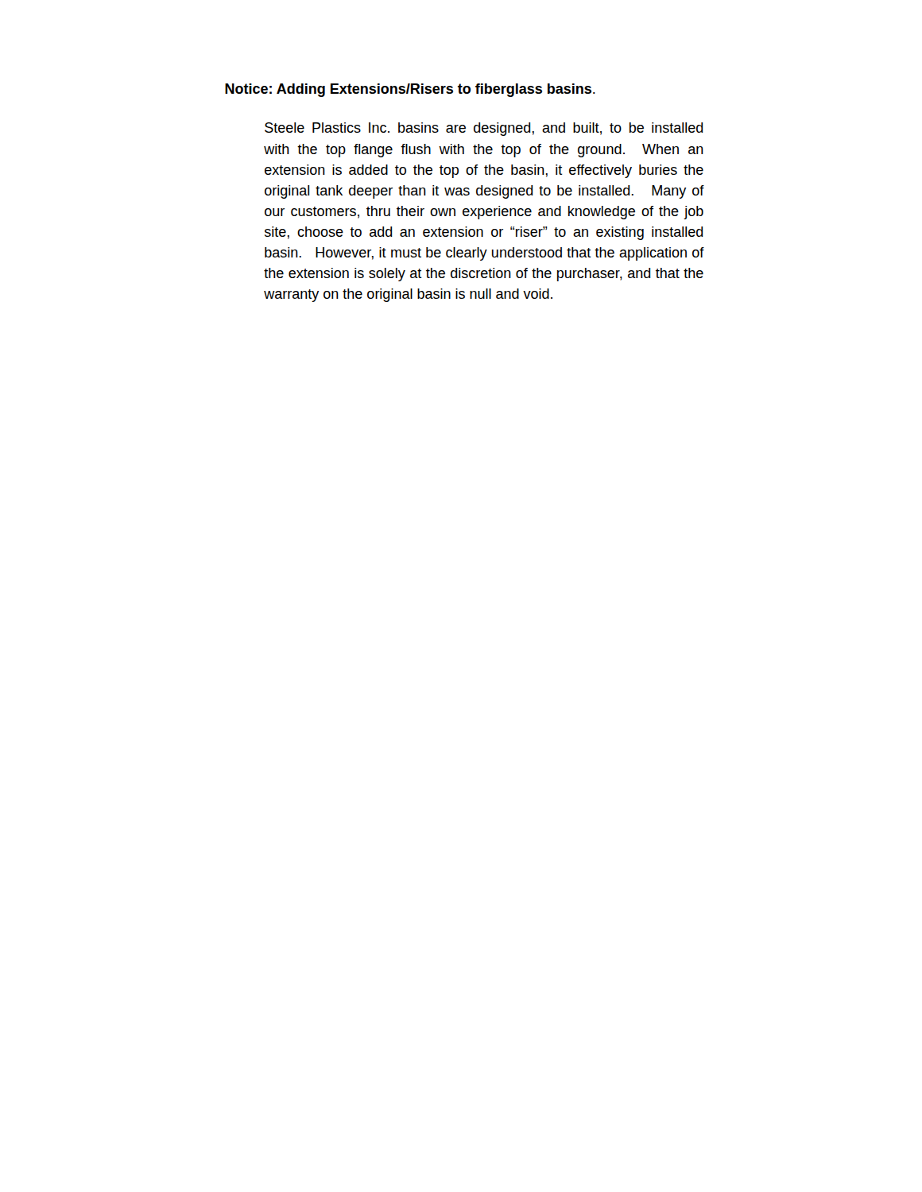Notice: Adding Extensions/Risers to fiberglass basins.
Steele Plastics Inc. basins are designed, and built, to be installed with the top flange flush with the top of the ground. When an extension is added to the top of the basin, it effectively buries the original tank deeper than it was designed to be installed. Many of our customers, thru their own experience and knowledge of the job site, choose to add an extension or “riser” to an existing installed basin. However, it must be clearly understood that the application of the extension is solely at the discretion of the purchaser, and that the warranty on the original basin is null and void.